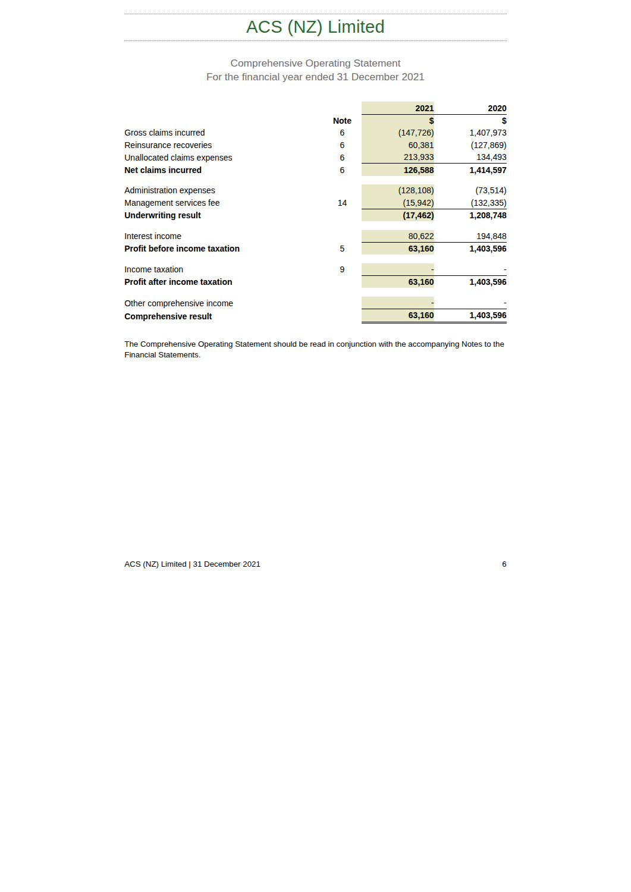ACS (NZ) Limited
Comprehensive Operating Statement
For the financial year ended 31 December 2021
| | | 2021 | 2020 |
| --- | --- | --- | --- |
| | Note | $ | $ |
| Gross claims incurred | 6 | (147,726) | 1,407,973 |
| Reinsurance recoveries | 6 | 60,381 | (127,869) |
| Unallocated claims expenses | 6 | 213,933 | 134,493 |
| Net claims incurred | 6 | 126,588 | 1,414,597 |
| Administration expenses | | (128,108) | (73,514) |
| Management services fee | 14 | (15,942) | (132,335) |
| Underwriting result | | (17,462) | 1,208,748 |
| Interest income | | 80,622 | 194,848 |
| Profit before income taxation | 5 | 63,160 | 1,403,596 |
| Income taxation | 9 | - | - |
| Profit after income taxation | | 63,160 | 1,403,596 |
| Other comprehensive income | | - | - |
| Comprehensive result | | 63,160 | 1,403,596 |
The Comprehensive Operating Statement should be read in conjunction with the accompanying Notes to the Financial Statements.
ACS (NZ) Limited | 31 December 2021 6